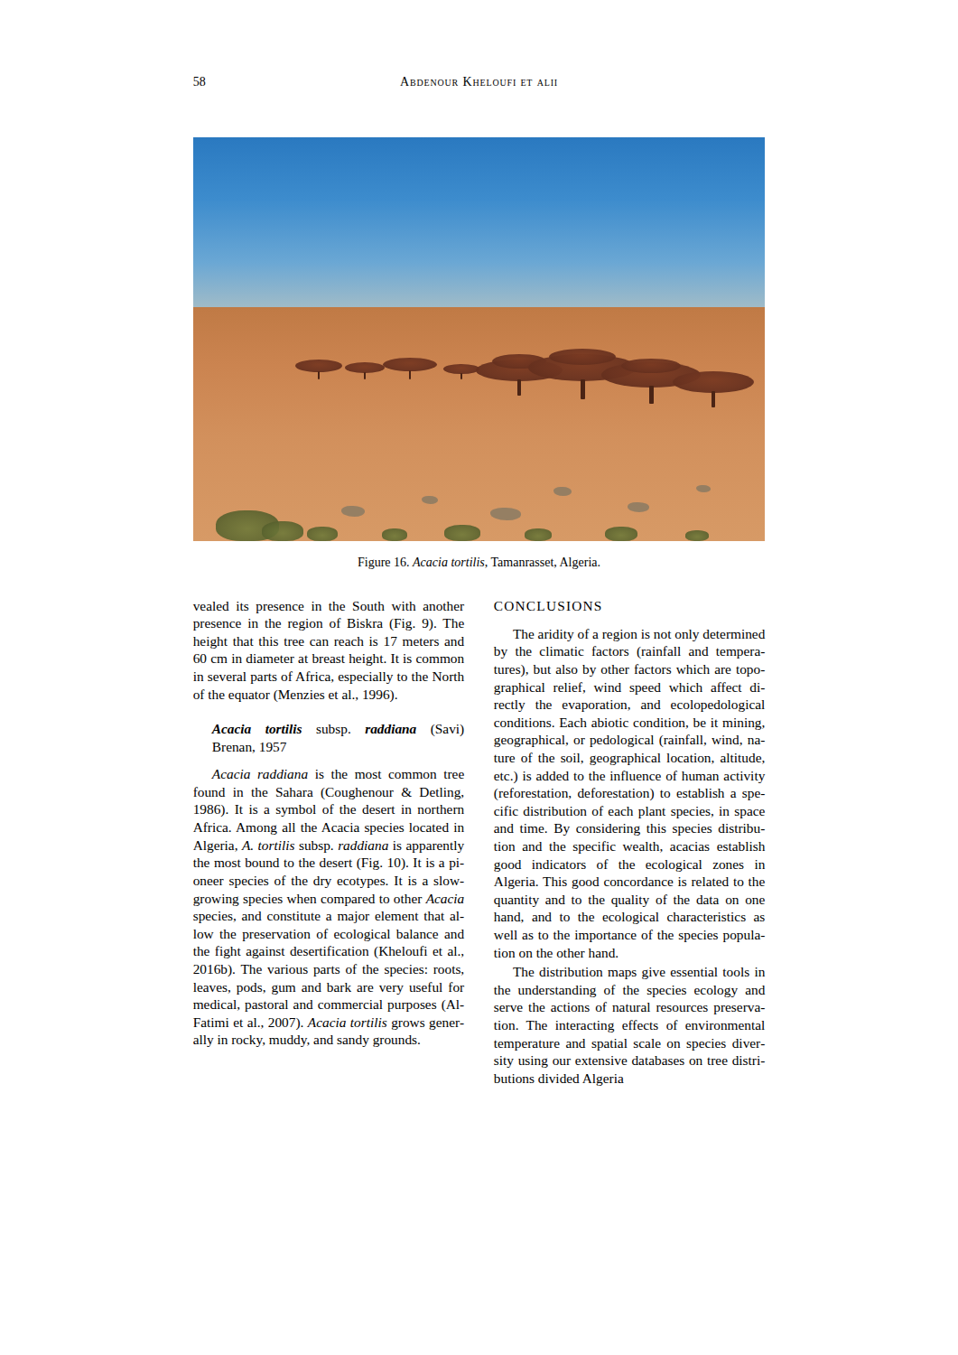58
Abdenour Kheloufi et alii
Figure 16. Acacia tortilis, Tamanrasset, Algeria.
vealed its presence in the South with another presence in the region of Biskra (Fig. 9). The height that this tree can reach is 17 meters and 60 cm in diameter at breast height. It is common in several parts of Africa, especially to the North of the equator (Menzies et al., 1996).
Acacia tortilis subsp. raddiana (Savi) Brenan, 1957
Acacia raddiana is the most common tree found in the Sahara (Coughenour & Detling, 1986). It is a symbol of the desert in northern Africa. Among all the Acacia species located in Algeria, A. tortilis subsp. raddiana is apparently the most bound to the desert (Fig. 10). It is a pioneer species of the dry ecotypes. It is a slow-growing species when compared to other Acacia species, and constitute a major element that allow the preservation of ecological balance and the fight against desertification (Kheloufi et al., 2016b). The various parts of the species: roots, leaves, pods, gum and bark are very useful for medical, pastoral and commercial purposes (Al-Fatimi et al., 2007). Acacia tortilis grows generally in rocky, muddy, and sandy grounds.
Conclusions
The aridity of a region is not only determined by the climatic factors (rainfall and temperatures), but also by other factors which are topographical relief, wind speed which affect directly the evaporation, and ecolopedological conditions. Each abiotic condition, be it mining, geographical, or pedological (rainfall, wind, nature of the soil, geographical location, altitude, etc.) is added to the influence of human activity (reforestation, deforestation) to establish a specific distribution of each plant species, in space and time. By considering this species distribution and the specific wealth, acacias establish good indicators of the ecological zones in Algeria. This good concordance is related to the quantity and to the quality of the data on one hand, and to the ecological characteristics as well as to the importance of the species population on the other hand.
The distribution maps give essential tools in the understanding of the species ecology and serve the actions of natural resources preservation. The interacting effects of environmental temperature and spatial scale on species diversity using our extensive databases on tree distributions divided Algeria